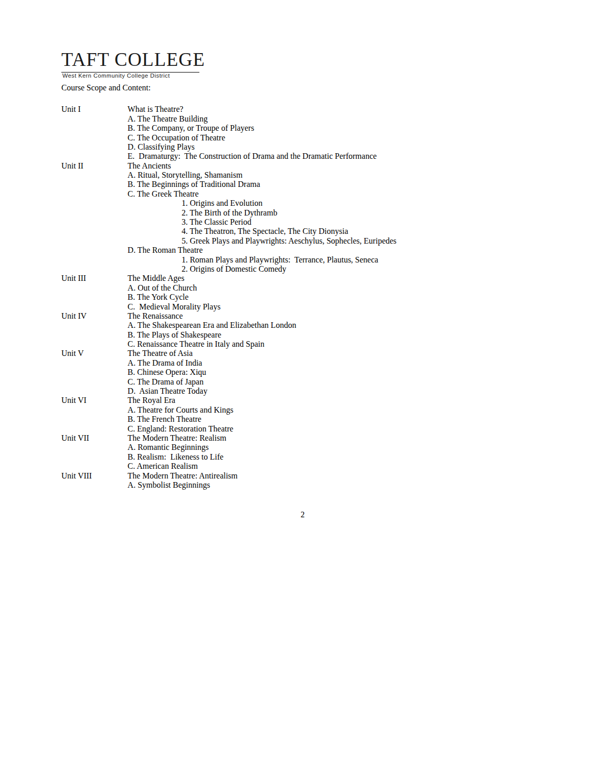TAFT COLLEGE
West Kern Community College District
Course Scope and Content:
| Unit I | What is Theatre? A. The Theatre Building B. The Company, or Troupe of Players C. The Occupation of Theatre D. Classifying Plays E. Dramaturgy: The Construction of Drama and the Dramatic Performance |
| Unit II | The Ancients A. Ritual, Storytelling, Shamanism B. The Beginnings of Traditional Drama C. The Greek Theatre 1. Origins and Evolution 2. The Birth of the Dythramb 3. The Classic Period 4. The Theatron, The Spectacle, The City Dionysia 5. Greek Plays and Playwrights: Aeschylus, Sophecles, Euripedes D. The Roman Theatre 1. Roman Plays and Playwrights: Terrance, Plautus, Seneca 2. Origins of Domestic Comedy |
| Unit III | The Middle Ages A. Out of the Church B. The York Cycle C. Medieval Morality Plays |
| Unit IV | The Renaissance A. The Shakespearean Era and Elizabethan London B. The Plays of Shakespeare C. Renaissance Theatre in Italy and Spain |
| Unit V | The Theatre of Asia A. The Drama of India B. Chinese Opera: Xiqu C. The Drama of Japan D. Asian Theatre Today |
| Unit VI | The Royal Era A. Theatre for Courts and Kings B. The French Theatre C. England: Restoration Theatre |
| Unit VII | The Modern Theatre: Realism A. Romantic Beginnings B. Realism: Likeness to Life C. American Realism |
| Unit VIII | The Modern Theatre: Antirealism A. Symbolist Beginnings |
2